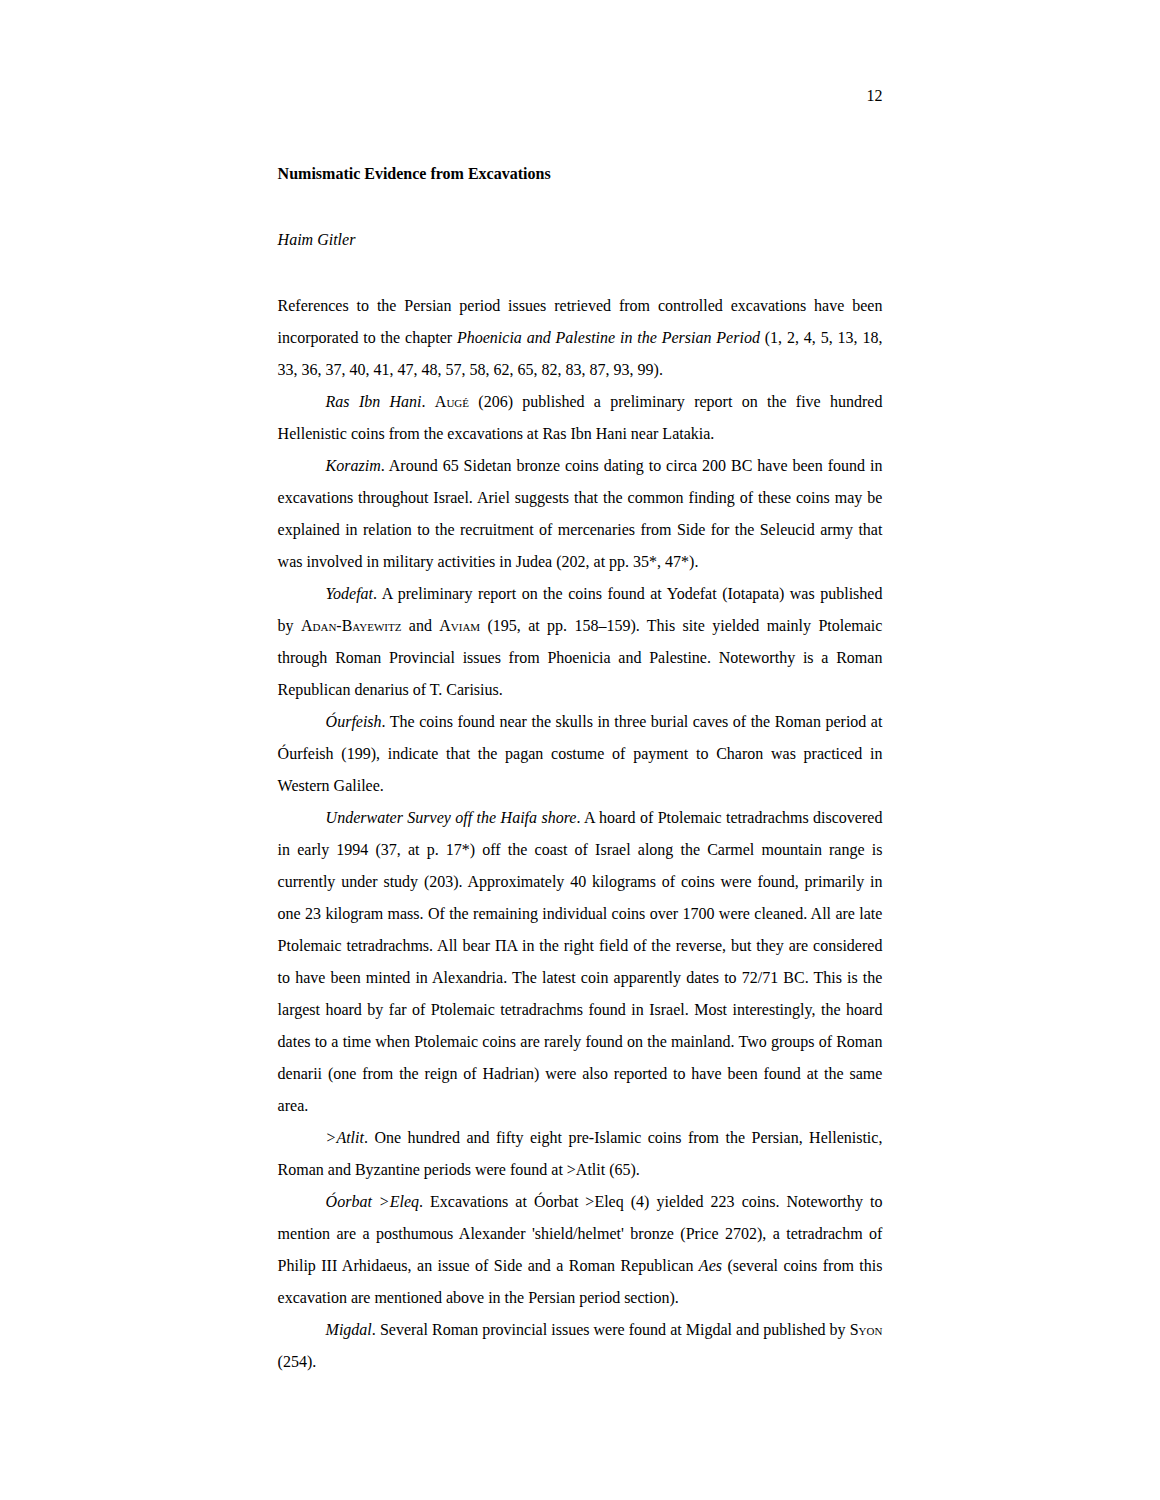12
Numismatic Evidence from Excavations
Haim Gitler
References to the Persian period issues retrieved from controlled excavations have been incorporated to the chapter Phoenicia and Palestine in the Persian Period (1, 2, 4, 5, 13, 18, 33, 36, 37, 40, 41, 47, 48, 57, 58, 62, 65, 82, 83, 87, 93, 99).
Ras Ibn Hani. Augé (206) published a preliminary report on the five hundred Hellenistic coins from the excavations at Ras Ibn Hani near Latakia.
Korazim. Around 65 Sidetan bronze coins dating to circa 200 BC have been found in excavations throughout Israel. Ariel suggests that the common finding of these coins may be explained in relation to the recruitment of mercenaries from Side for the Seleucid army that was involved in military activities in Judea (202, at pp. 35*, 47*).
Yodefat. A preliminary report on the coins found at Yodefat (Iotapata) was published by Adan-Bayewitz and Aviam (195, at pp. 158–159). This site yielded mainly Ptolemaic through Roman Provincial issues from Phoenicia and Palestine. Noteworthy is a Roman Republican denarius of T. Carisius.
Óurfeish. The coins found near the skulls in three burial caves of the Roman period at Óurfeish (199), indicate that the pagan costume of payment to Charon was practiced in Western Galilee.
Underwater Survey off the Haifa shore. A hoard of Ptolemaic tetradrachms discovered in early 1994 (37, at p. 17*) off the coast of Israel along the Carmel mountain range is currently under study (203). Approximately 40 kilograms of coins were found, primarily in one 23 kilogram mass. Of the remaining individual coins over 1700 were cleaned. All are late Ptolemaic tetradrachms. All bear ΠΑ in the right field of the reverse, but they are considered to have been minted in Alexandria. The latest coin apparently dates to 72/71 BC. This is the largest hoard by far of Ptolemaic tetradrachms found in Israel. Most interestingly, the hoard dates to a time when Ptolemaic coins are rarely found on the mainland. Two groups of Roman denarii (one from the reign of Hadrian) were also reported to have been found at the same area.
>Atlit. One hundred and fifty eight pre-Islamic coins from the Persian, Hellenistic, Roman and Byzantine periods were found at >Atlit (65).
Óorbat >Eleq. Excavations at Óorbat >Eleq (4) yielded 223 coins. Noteworthy to mention are a posthumous Alexander 'shield/helmet' bronze (Price 2702), a tetradrachm of Philip III Arhidaeus, an issue of Side and a Roman Republican Aes (several coins from this excavation are mentioned above in the Persian period section).
Migdal. Several Roman provincial issues were found at Migdal and published by Syon (254).